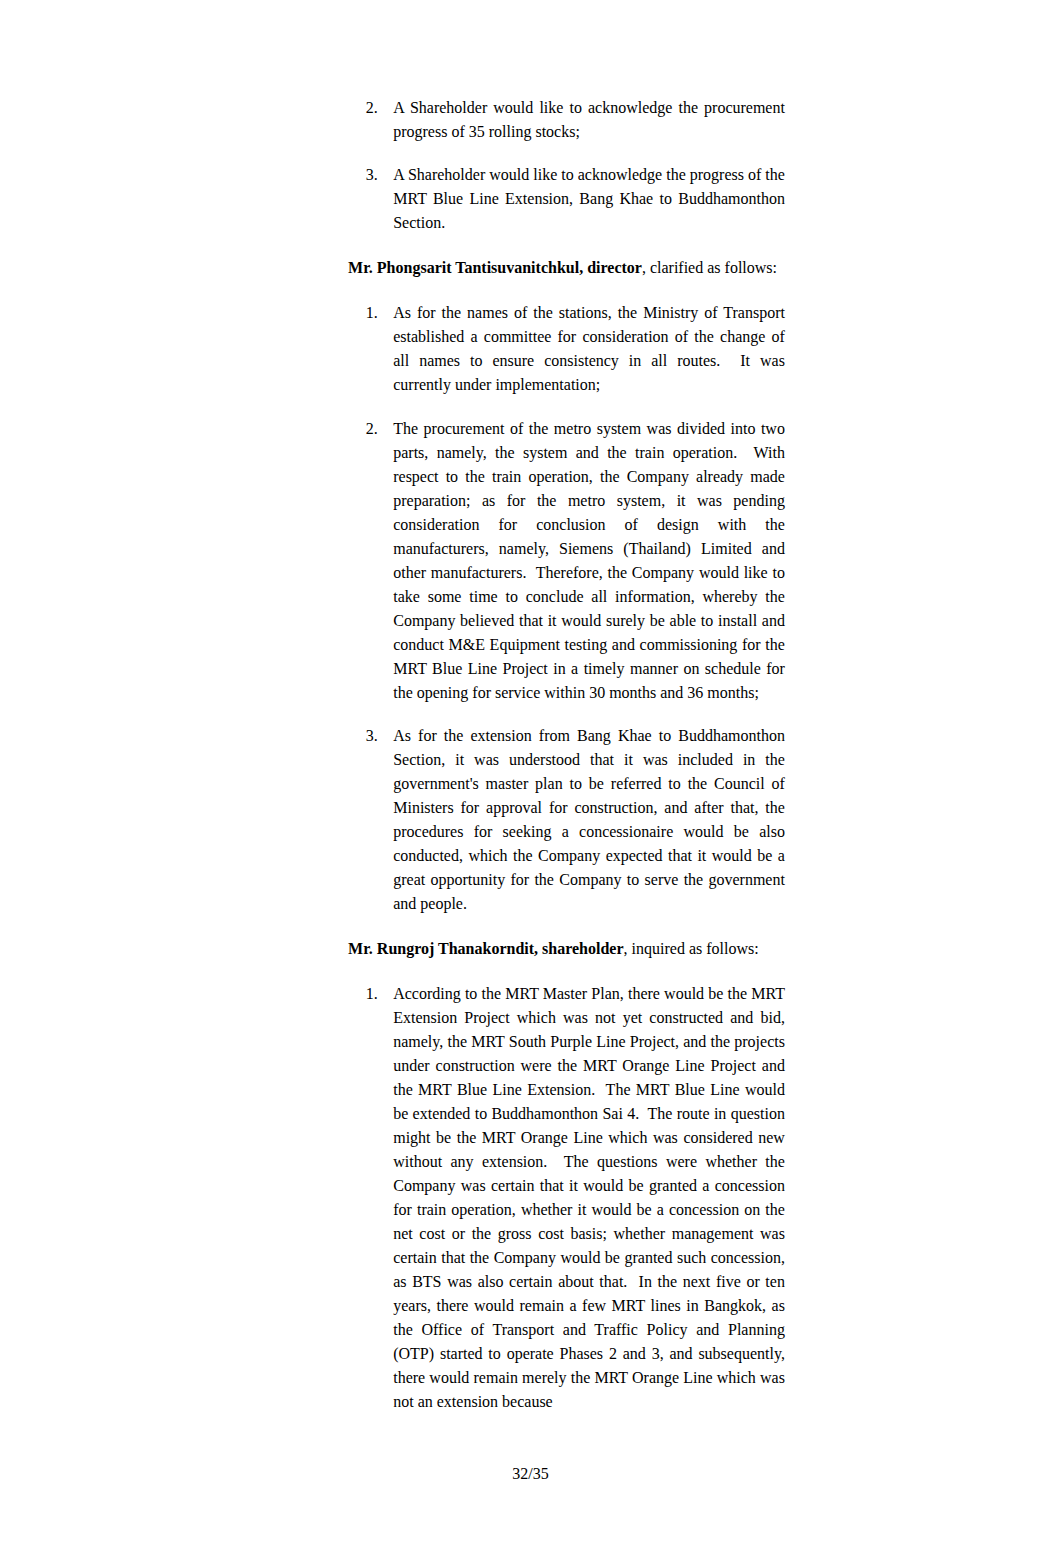A Shareholder would like to acknowledge the procurement progress of 35 rolling stocks;
A Shareholder would like to acknowledge the progress of the MRT Blue Line Extension, Bang Khae to Buddhamonthon Section.
Mr. Phongsarit Tantisuvanitchkul, director, clarified as follows:
As for the names of the stations, the Ministry of Transport established a committee for consideration of the change of all names to ensure consistency in all routes. It was currently under implementation;
The procurement of the metro system was divided into two parts, namely, the system and the train operation. With respect to the train operation, the Company already made preparation; as for the metro system, it was pending consideration for conclusion of design with the manufacturers, namely, Siemens (Thailand) Limited and other manufacturers. Therefore, the Company would like to take some time to conclude all information, whereby the Company believed that it would surely be able to install and conduct M&E Equipment testing and commissioning for the MRT Blue Line Project in a timely manner on schedule for the opening for service within 30 months and 36 months;
As for the extension from Bang Khae to Buddhamonthon Section, it was understood that it was included in the government's master plan to be referred to the Council of Ministers for approval for construction, and after that, the procedures for seeking a concessionaire would be also conducted, which the Company expected that it would be a great opportunity for the Company to serve the government and people.
Mr. Rungroj Thanakorndit, shareholder, inquired as follows:
According to the MRT Master Plan, there would be the MRT Extension Project which was not yet constructed and bid, namely, the MRT South Purple Line Project, and the projects under construction were the MRT Orange Line Project and the MRT Blue Line Extension. The MRT Blue Line would be extended to Buddhamonthon Sai 4. The route in question might be the MRT Orange Line which was considered new without any extension. The questions were whether the Company was certain that it would be granted a concession for train operation, whether it would be a concession on the net cost or the gross cost basis; whether management was certain that the Company would be granted such concession, as BTS was also certain about that. In the next five or ten years, there would remain a few MRT lines in Bangkok, as the Office of Transport and Traffic Policy and Planning (OTP) started to operate Phases 2 and 3, and subsequently, there would remain merely the MRT Orange Line which was not an extension because
32/35